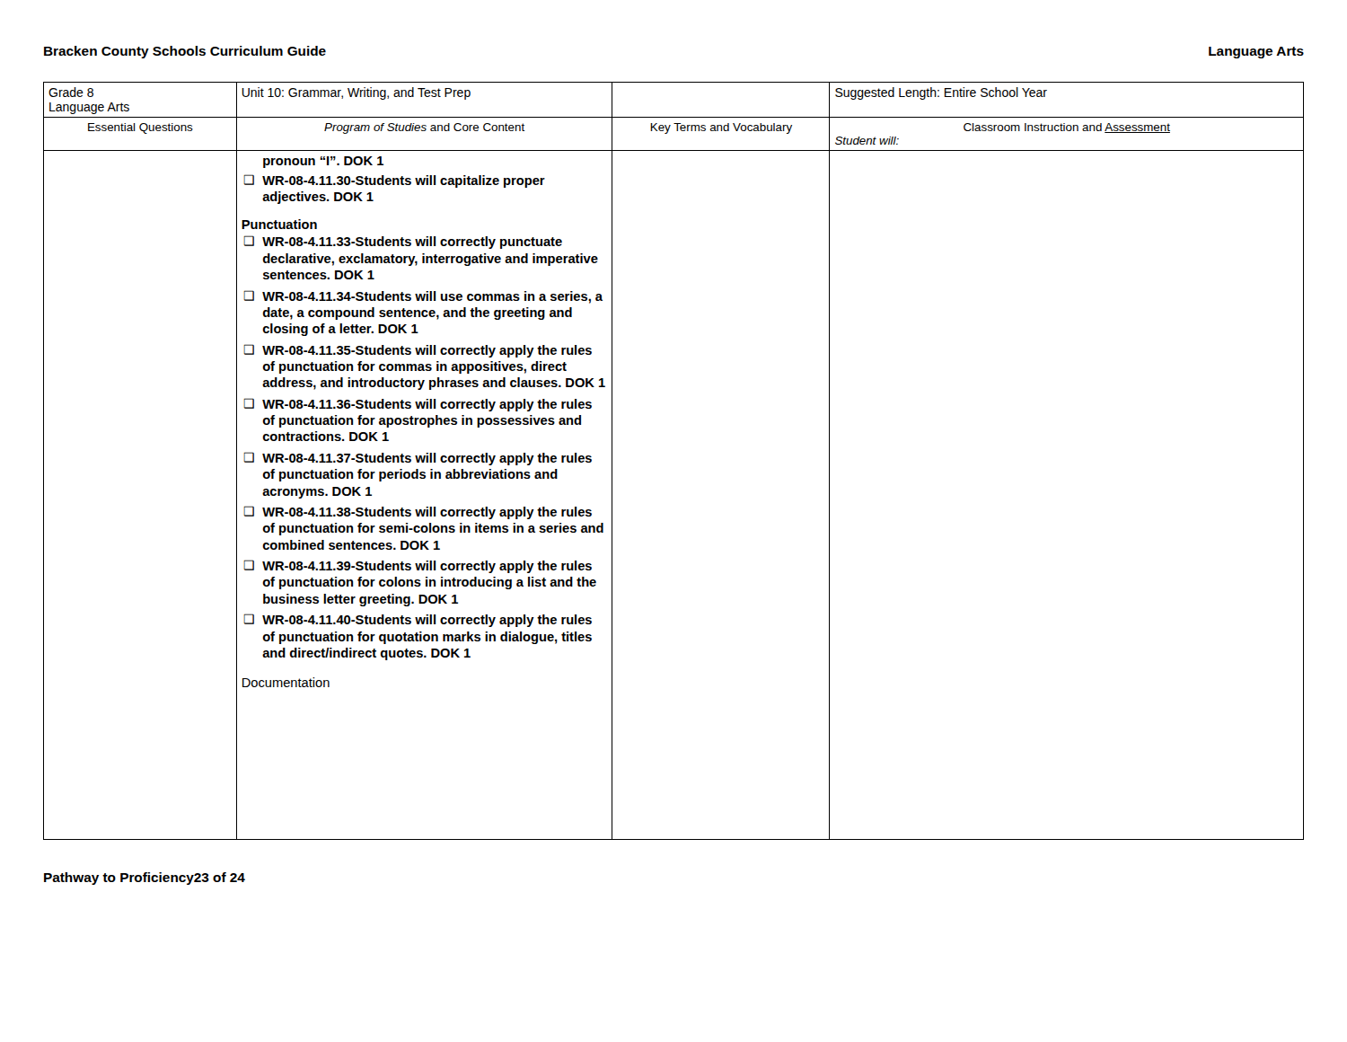Bracken County Schools Curriculum Guide Language Arts
| Grade 8 Language Arts | Unit 10: Grammar, Writing, and Test Prep | | Suggested Length: Entire School Year |
| Essential Questions | Program of Studies and Core Content | Key Terms and Vocabulary | Classroom Instruction and Assessment Student will: |
| | pronoun “I”. DOK 1 WR-08-4.11.30-Students will capitalize proper adjectives. DOK 1 Punctuation WR-08-4.11.33-Students will correctly punctuate declarative, exclamatory, interrogative and imperative sentences. DOK 1 WR-08-4.11.34-Students will use commas in a series, a date, a compound sentence, and the greeting and closing of a letter. DOK 1 WR-08-4.11.35-Students will correctly apply the rules of punctuation for commas in appositives, direct address, and introductory phrases and clauses. DOK 1 WR-08-4.11.36-Students will correctly apply the rules of punctuation for apostrophes in possessives and contractions. DOK 1 WR-08-4.11.37-Students will correctly apply the rules of punctuation for periods in abbreviations and acronyms. DOK 1 WR-08-4.11.38-Students will correctly apply the rules of punctuation for semi-colons in items in a series and combined sentences. DOK 1 WR-08-4.11.39-Students will correctly apply the rules of punctuation for colons in introducing a list and the business letter greeting. DOK 1 WR-08-4.11.40-Students will correctly apply the rules of punctuation for quotation marks in dialogue, titles and direct/indirect quotes. DOK 1 Documentation | | |
Pathway to Proficiency 23 of 24